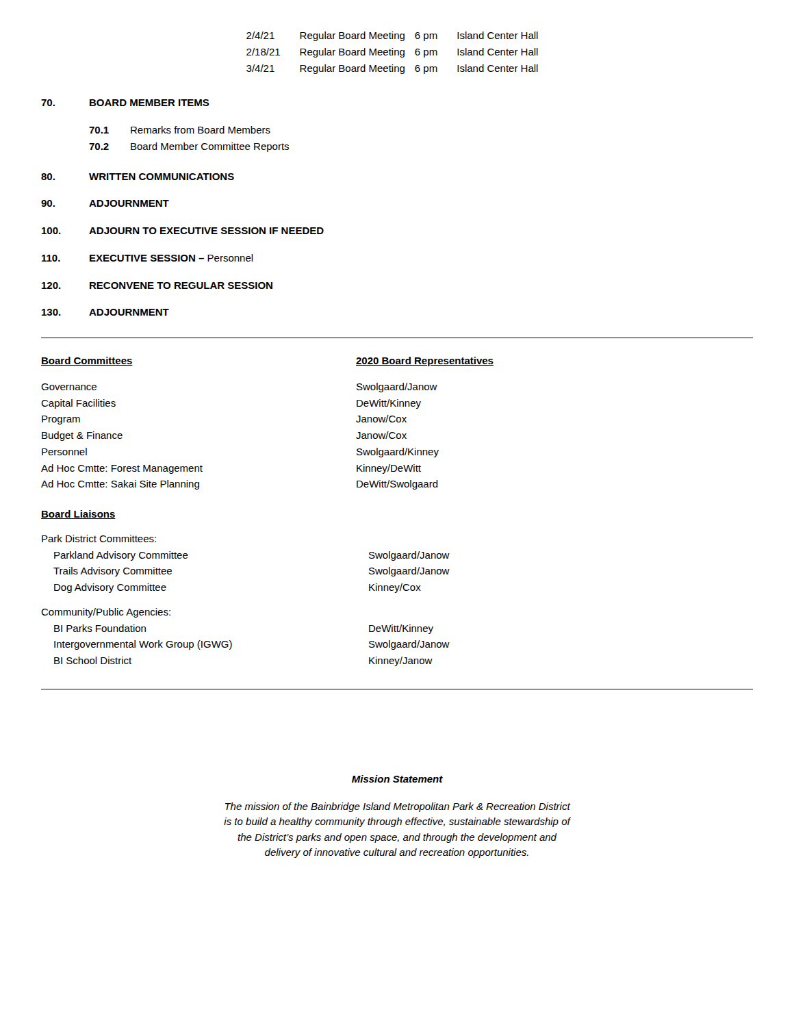| 2/4/21 | Regular Board Meeting | 6 pm | Island Center Hall |
| 2/18/21 | Regular Board Meeting | 6 pm | Island Center Hall |
| 3/4/21 | Regular Board Meeting | 6 pm | Island Center Hall |
70.
BOARD MEMBER ITEMS
70.1
Remarks from Board Members
70.2
Board Member Committee Reports
80.
WRITTEN COMMUNICATIONS
90.
ADJOURNMENT
100.
ADJOURN TO EXECUTIVE SESSION IF NEEDED
110.
EXECUTIVE SESSION – Personnel
120.
RECONVENE TO REGULAR SESSION
130.
ADJOURNMENT
Board Committees
2020 Board Representatives
Governance
Swolgaard/Janow
Capital Facilities
DeWitt/Kinney
Program
Janow/Cox
Budget & Finance
Janow/Cox
Personnel
Swolgaard/Kinney
Ad Hoc Cmtte: Forest Management
Kinney/DeWitt
Ad Hoc Cmtte: Sakai Site Planning
DeWitt/Swolgaard
Board Liaisons
Park District Committees:
Parkland Advisory Committee
Swolgaard/Janow
Trails Advisory Committee
Swolgaard/Janow
Dog Advisory Committee
Kinney/Cox
Community/Public Agencies:
BI Parks Foundation
DeWitt/Kinney
Intergovernmental Work Group (IGWG)
Swolgaard/Janow
BI School District
Kinney/Janow
Mission Statement
The mission of the Bainbridge Island Metropolitan Park & Recreation District
is to build a healthy community through effective, sustainable stewardship of
the District’s parks and open space, and through the development and
delivery of innovative cultural and recreation opportunities.